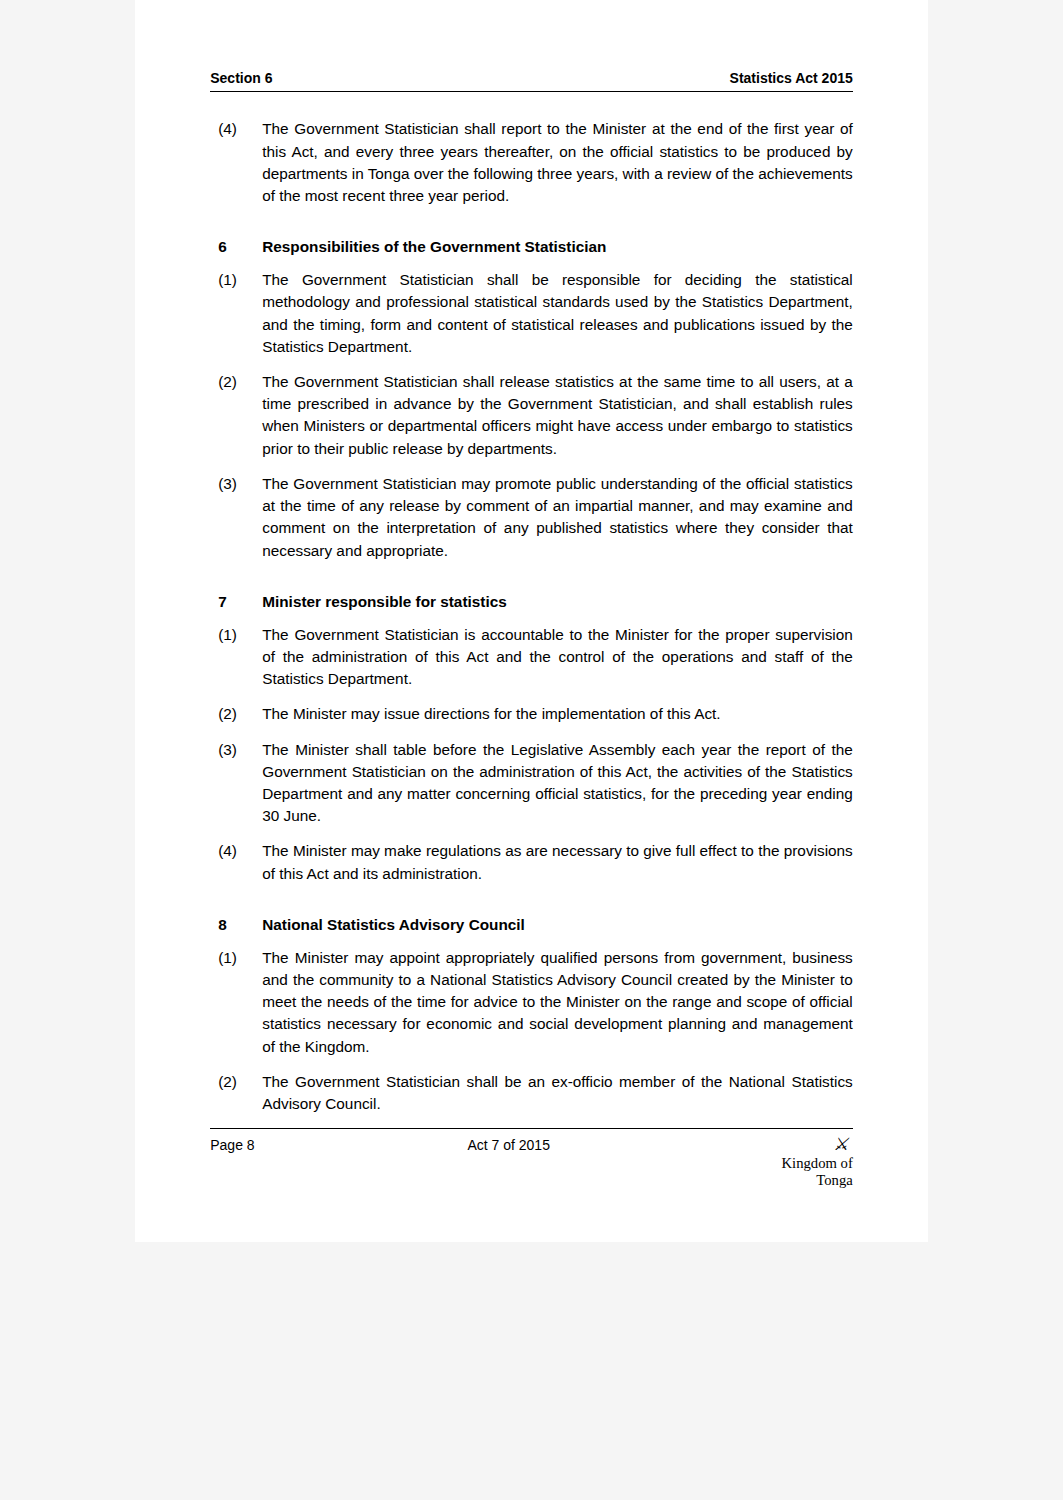Section 6
Statistics Act 2015
(4) The Government Statistician shall report to the Minister at the end of the first year of this Act, and every three years thereafter, on the official statistics to be produced by departments in Tonga over the following three years, with a review of the achievements of the most recent three year period.
6 Responsibilities of the Government Statistician
(1) The Government Statistician shall be responsible for deciding the statistical methodology and professional statistical standards used by the Statistics Department, and the timing, form and content of statistical releases and publications issued by the Statistics Department.
(2) The Government Statistician shall release statistics at the same time to all users, at a time prescribed in advance by the Government Statistician, and shall establish rules when Ministers or departmental officers might have access under embargo to statistics prior to their public release by departments.
(3) The Government Statistician may promote public understanding of the official statistics at the time of any release by comment of an impartial manner, and may examine and comment on the interpretation of any published statistics where they consider that necessary and appropriate.
7 Minister responsible for statistics
(1) The Government Statistician is accountable to the Minister for the proper supervision of the administration of this Act and the control of the operations and staff of the Statistics Department.
(2) The Minister may issue directions for the implementation of this Act.
(3) The Minister shall table before the Legislative Assembly each year the report of the Government Statistician on the administration of this Act, the activities of the Statistics Department and any matter concerning official statistics, for the preceding year ending 30 June.
(4) The Minister may make regulations as are necessary to give full effect to the provisions of this Act and its administration.
8 National Statistics Advisory Council
(1) The Minister may appoint appropriately qualified persons from government, business and the community to a National Statistics Advisory Council created by the Minister to meet the needs of the time for advice to the Minister on the range and scope of official statistics necessary for economic and social development planning and management of the Kingdom.
(2) The Government Statistician shall be an ex-officio member of the National Statistics Advisory Council.
Page 8
Act 7 of 2015
⚔Kingdom of Tonga